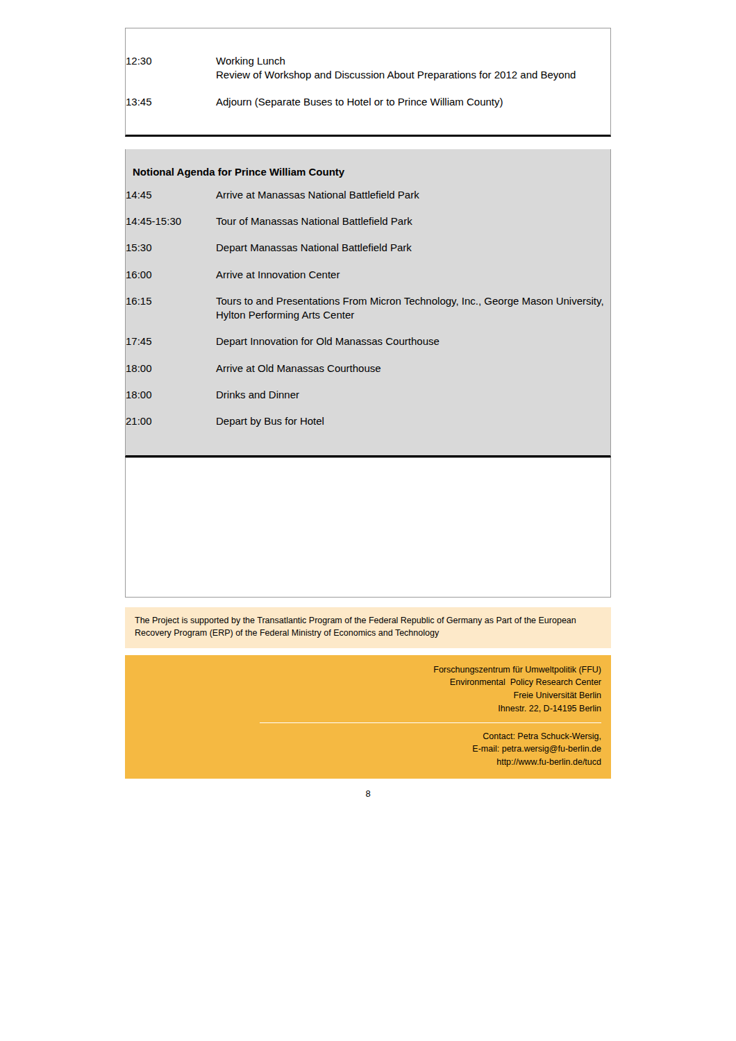| 12:30 | Working Lunch Review of Workshop and Discussion About Preparations for 2012 and Beyond |
| 13:45 | Adjourn (Separate Buses to Hotel or to Prince William County) |
Notional Agenda for Prince William County
| 14:45 | Arrive at Manassas National Battlefield Park |
| 14:45-15:30 | Tour of Manassas National Battlefield Park |
| 15:30 | Depart Manassas National Battlefield Park |
| 16:00 | Arrive at Innovation Center |
| 16:15 | Tours to and Presentations From Micron Technology, Inc., George Mason University, Hylton Performing Arts Center |
| 17:45 | Depart Innovation for Old Manassas Courthouse |
| 18:00 | Arrive at Old Manassas Courthouse |
| 18:00 | Drinks and Dinner |
| 21:00 | Depart by Bus for Hotel |
The Project is supported by the Transatlantic Program of the Federal Republic of Germany as Part of the European Recovery Program (ERP) of the Federal Ministry of Economics and Technology
Forschungszentrum für Umweltpolitik (FFU)
Environmental Policy Research Center
Freie Universität Berlin
Ihnestr. 22, D-14195 Berlin
Contact: Petra Schuck-Wersig,
E-mail: petra.wersig@fu-berlin.de
http://www.fu-berlin.de/tucd
8